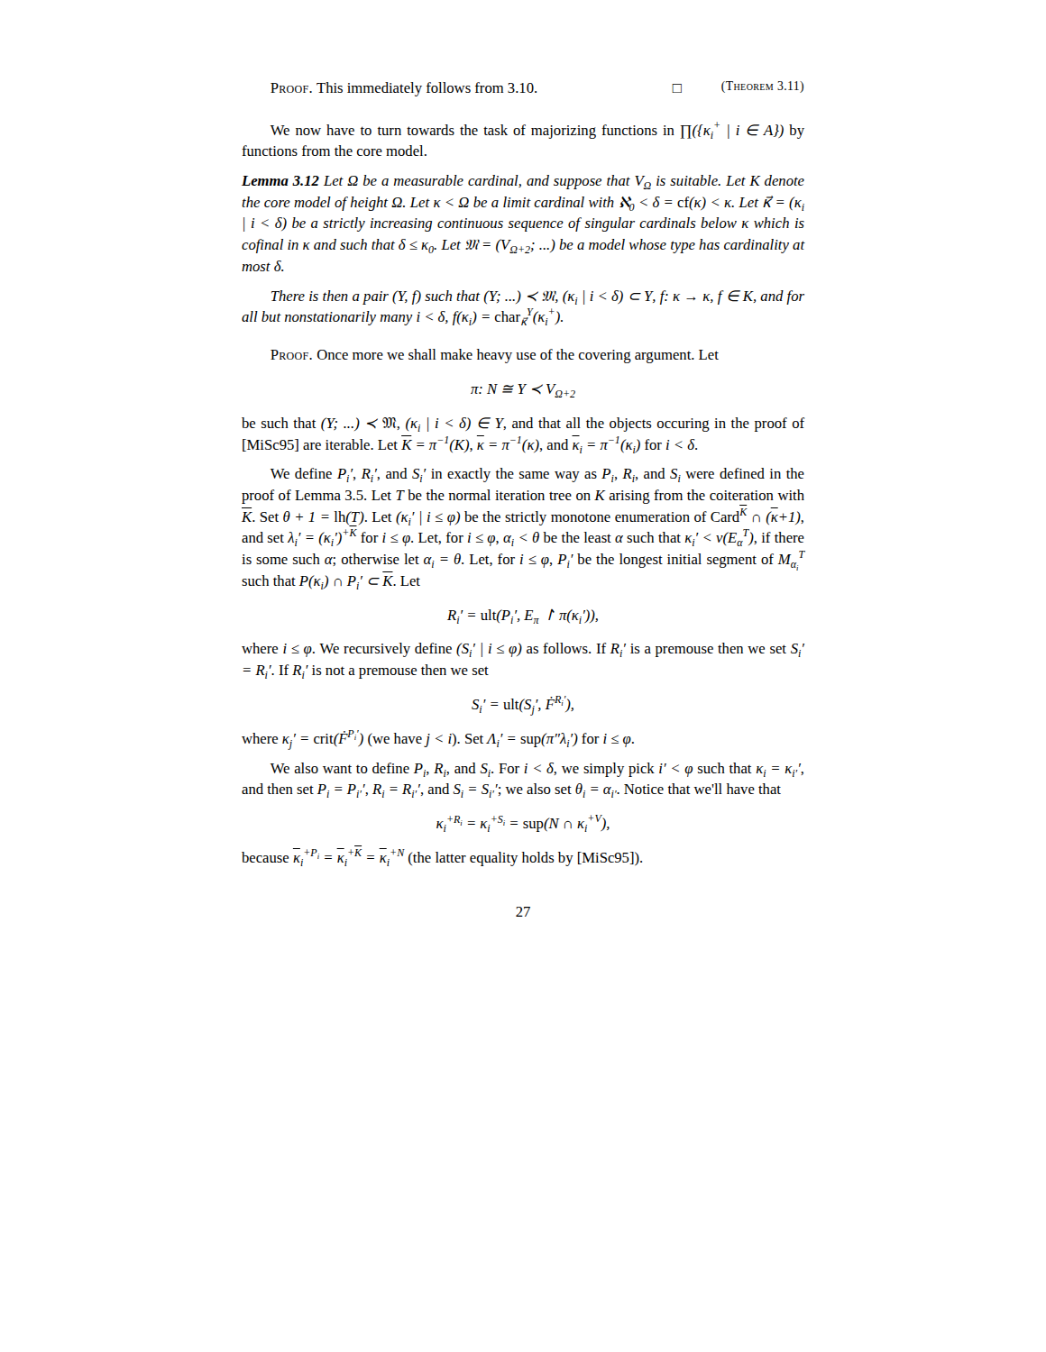Proof. This immediately follows from 3.10.(Theorem 3.11)□
We now have to turn towards the task of majorizing functions in ∏({κi+ | i ∈ A}) by functions from the core model.
Lemma 3.12 Let Ω be a measurable cardinal, and suppose that VΩ is suitable. Let K denote the core model of height Ω. Let κ < Ω be a limit cardinal with ℵ0 < δ = cf(κ) < κ. Let κ⃗ = (κi | i < δ) be a strictly increasing continuous sequence of singular cardinals below κ which is cofinal in κ and such that δ ≤ κ0. Let 𝔐 = (VΩ+2; ...) be a model whose type has cardinality at most δ.
There is then a pair (Y, f) such that (Y; ...) ≺ 𝔐, (κi | i < δ) ⊂ Y, f: κ → κ, f ∈ K, and for all but nonstationarily many i < δ, f(κi) = charκ⃗Y(κi+).
Proof. Once more we shall make heavy use of the covering argument. Let
π: N ≅ Y ≺ VΩ+2
be such that (Y; ...) ≺ 𝔐, (κi | i < δ) ∈ Y, and that all the objects occuring in the proof of [MiSc95] are iterable. Let K = π−1(K), κ = π−1(κ), and κi = π−1(κi) for i < δ.
We define Pi′, Ri′, and Si′ in exactly the same way as Pi, Ri, and Si were defined in the proof of Lemma 3.5. Let T be the normal iteration tree on K arising from the coiteration with K. Set θ + 1 = lh(T). Let (κi′ | i ≤ φ) be the strictly monotone enumeration of CardK ∩ (κ+1), and set λi′ = (κi′)+K for i ≤ φ. Let, for i ≤ φ, αi < θ be the least α such that κi′ < ν(EαT), if there is some such α; otherwise let αi = θ. Let, for i ≤ φ, Pi′ be the longest initial segment of MαiT such that P(κi) ∩ Pi′ ⊂ K. Let
Ri′ = ult(Pi′, Eπ ↾ π(κi′)),
where i ≤ φ. We recursively define (Si′ | i ≤ φ) as follows. If Ri′ is a premouse then we set Si′ = Ri′. If Ri′ is not a premouse then we set
Si′ = ult(Sj′, ḞRi′),
where κj′ = crit(ḞPi′) (we have j < i). Set Λi′ = sup(π″λi′) for i ≤ φ.
We also want to define Pi, Ri, and Si. For i < δ, we simply pick i′ < φ such that κi = κi′′, and then set Pi = Pi′′, Ri = Ri′′, and Si = Si′′; we also set θi = αi′. Notice that we'll have that
κi+Ri = κi+Si = sup(N ∩ κi+V),
because κi+Pi = κi+K = κi+N (the latter equality holds by [MiSc95]).
27